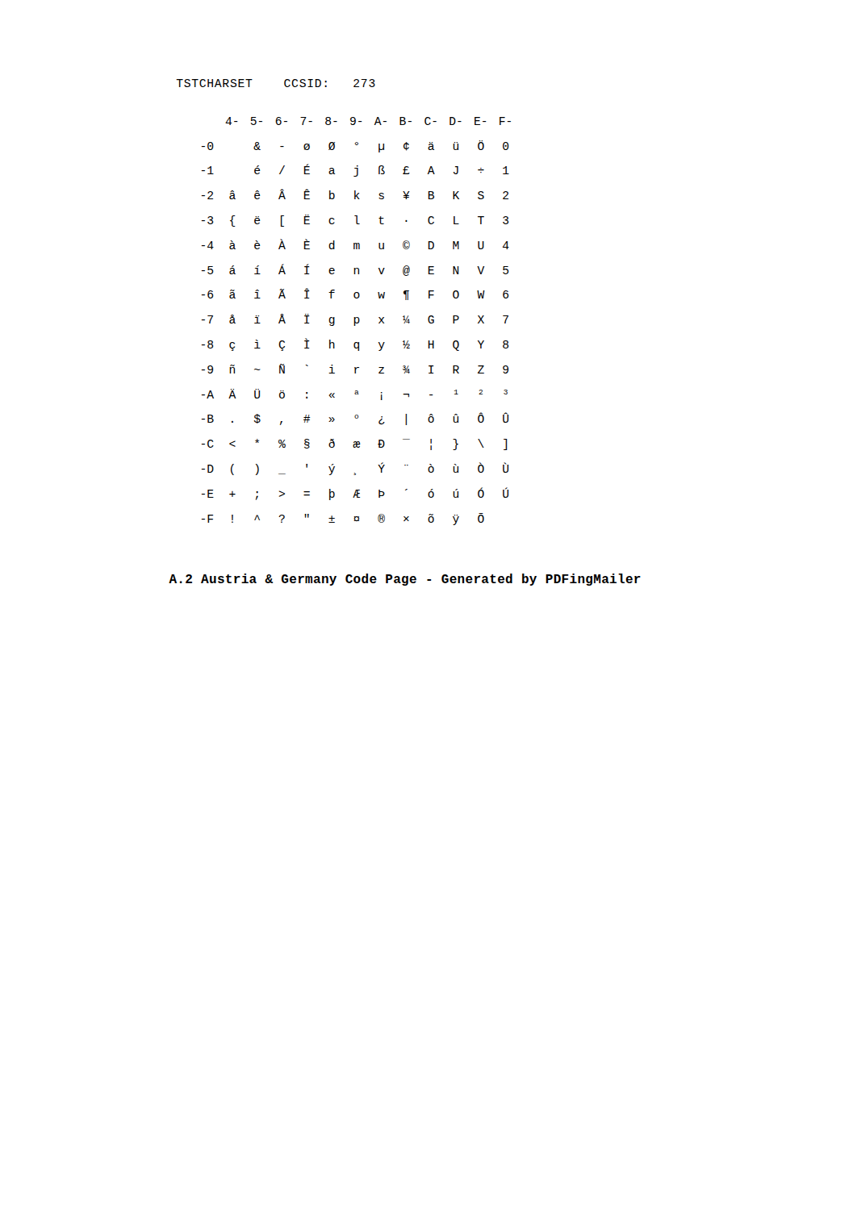TSTCHARSET CCSID: 273
| | 4- | 5- | 6- | 7- | 8- | 9- | A- | B- | C- | D- | E- | F- |
| --- | --- | --- | --- | --- | --- | --- | --- | --- | --- | --- | --- | --- |
| -0 | | & | - | ø | Ø | ° | µ | ¢ | ä | ü | Ö | 0 |
| -1 | | é | / | É | a | j | ß | £ | A | J | ÷ | 1 |
| -2 | â | ê | Â | Ê | b | k | s | ¥ | B | K | S | 2 |
| -3 | { | ë | [ | Ë | c | l | t | · | C | L | T | 3 |
| -4 | à | è | À | È | d | m | u | © | D | M | U | 4 |
| -5 | á | í | Á | Í | e | n | v | @ | E | N | V | 5 |
| -6 | ã | î | Ã | Î | f | o | w | ¶ | F | O | W | 6 |
| -7 | å | ï | Å | Ï | g | p | x | ¼ | G | P | X | 7 |
| -8 | ç | ì | Ç | Ì | h | q | y | ½ | H | Q | Y | 8 |
| -9 | ñ | ~ | Ñ | ` | i | r | z | ¾ | I | R | Z | 9 |
| -A | Ä | Ü | ö | : | « | a | ¡ | ¬ | - | 1 | 2 | 3 |
| -B | . | $ | , | # | » | o | ¿ | / | ô | û | Ô | Û |
| -C | < | * | % | § | ð | æ | Ð | ‾ | ¦ | } | \ | ] |
| -D | ( | ) | _ | ' | ý | ¸ | Ý | ¨ | ò | ù | Ò | Ù |
| -E | + | ; | > | = | þ | Æ | Þ | ´ | ó | ú | Ó | Ú |
| -F | ! | ^ | ? | " | ± | ¤ | ® | × | õ | ÿ | Õ | |
A.2 Austria & Germany Code Page - Generated by PDFingMailer